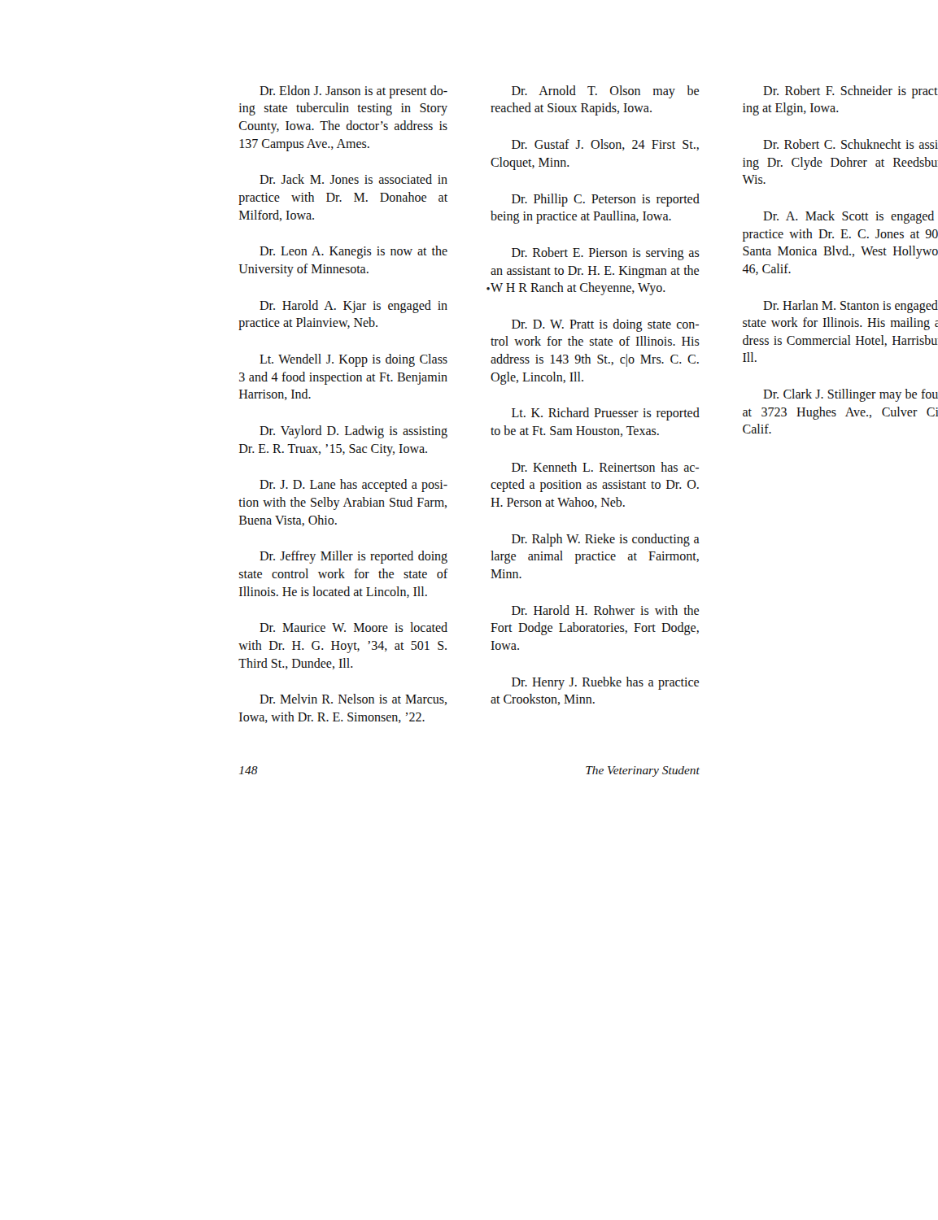•
Dr. Eldon J. Janson is at present doing state tuberculin testing in Story County, Iowa. The doctor’s address is 137 Campus Ave., Ames.
Dr. Jack M. Jones is associated in practice with Dr. M. Donahoe at Milford, Iowa.
Dr. Leon A. Kanegis is now at the University of Minnesota.
Dr. Harold A. Kjar is engaged in practice at Plainview, Neb.
Lt. Wendell J. Kopp is doing Class 3 and 4 food inspection at Ft. Benjamin Harrison, Ind.
Dr. Vaylord D. Ladwig is assisting Dr. E. R. Truax, ’15, Sac City, Iowa.
Dr. J. D. Lane has accepted a position with the Selby Arabian Stud Farm, Buena Vista, Ohio.
Dr. Jeffrey Miller is reported doing state control work for the state of Illinois. He is located at Lincoln, Ill.
Dr. Maurice W. Moore is located with Dr. H. G. Hoyt, ’34, at 501 S. Third St., Dundee, Ill.
Dr. Melvin R. Nelson is at Marcus, Iowa, with Dr. R. E. Simonsen, ’22.
Dr. Arnold T. Olson may be reached at Sioux Rapids, Iowa.
Dr. Gustaf J. Olson, 24 First St., Cloquet, Minn.
Dr. Phillip C. Peterson is reported being in practice at Paullina, Iowa.
Dr. Robert E. Pierson is serving as an assistant to Dr. H. E. Kingman at the W H R Ranch at Cheyenne, Wyo.
Dr. D. W. Pratt is doing state control work for the state of Illinois. His address is 143 9th St., c|o Mrs. C. C. Ogle, Lincoln, Ill.
Lt. K. Richard Pruesser is reported to be at Ft. Sam Houston, Texas.
Dr. Kenneth L. Reinertson has accepted a position as assistant to Dr. O. H. Person at Wahoo, Neb.
Dr. Ralph W. Rieke is conducting a large animal practice at Fairmont, Minn.
Dr. Harold H. Rohwer is with the Fort Dodge Laboratories, Fort Dodge, Iowa.
Dr. Henry J. Ruebke has a practice at Crookston, Minn.
Dr. Robert F. Schneider is practicing at Elgin, Iowa.
Dr. Robert C. Schuknecht is assisting Dr. Clyde Dohrer at Reedsburg, Wis.
Dr. A. Mack Scott is engaged in practice with Dr. E. C. Jones at 9088 Santa Monica Blvd., West Hollywood 46, Calif.
Dr. Harlan M. Stanton is engaged in state work for Illinois. His mailing address is Commercial Hotel, Harrisburg, Ill.
Dr. Clark J. Stillinger may be found at 3723 Hughes Ave., Culver City, Calif.
148 The Veterinary Student